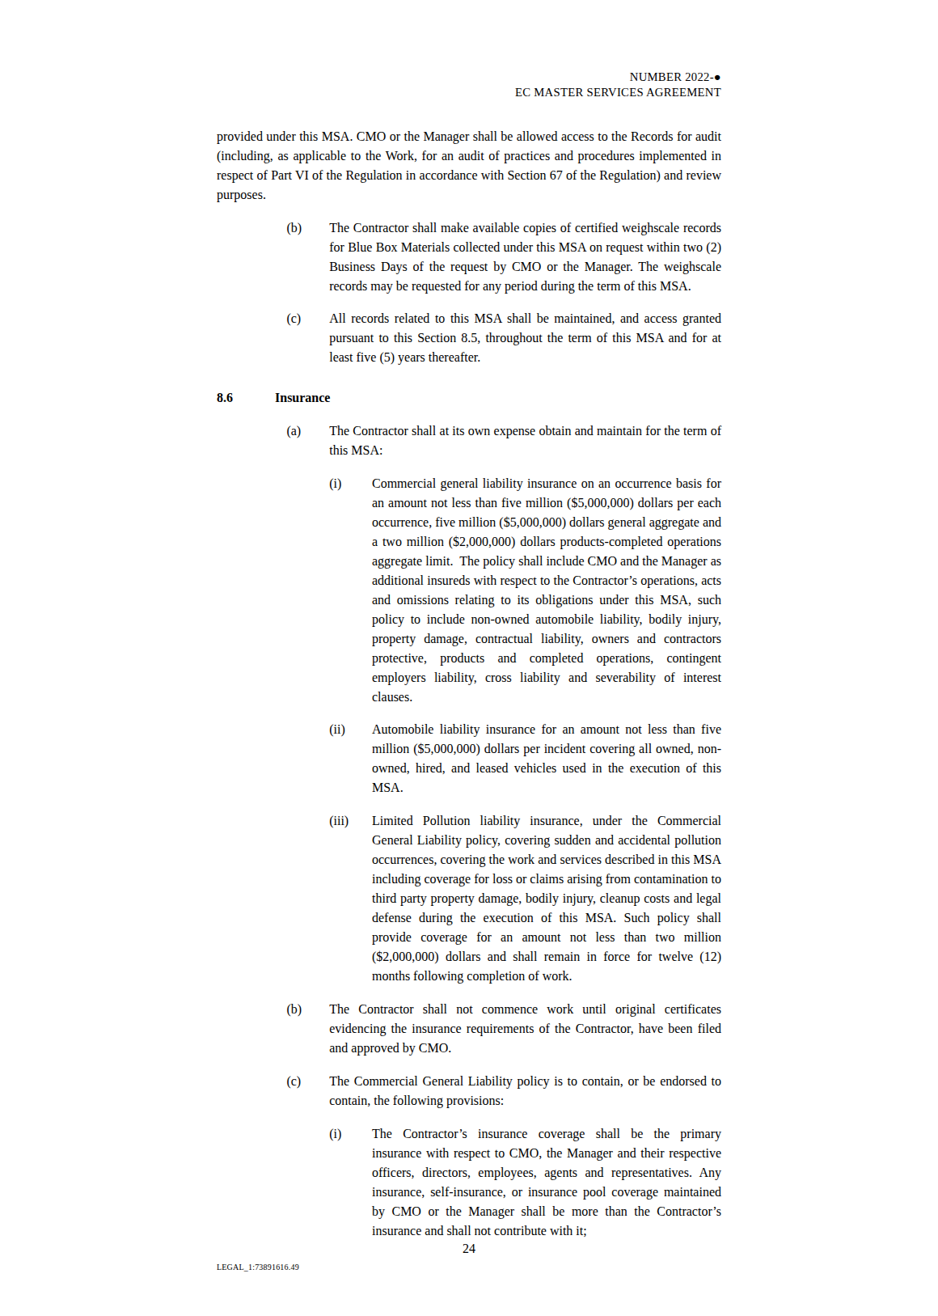NUMBER 2022-●
EC MASTER SERVICES AGREEMENT
provided under this MSA. CMO or the Manager shall be allowed access to the Records for audit (including, as applicable to the Work, for an audit of practices and procedures implemented in respect of Part VI of the Regulation in accordance with Section 67 of the Regulation) and review purposes.
(b)
The Contractor shall make available copies of certified weighscale records for Blue Box Materials collected under this MSA on request within two (2) Business Days of the request by CMO or the Manager. The weighscale records may be requested for any period during the term of this MSA.
(c)
All records related to this MSA shall be maintained, and access granted pursuant to this Section 8.5, throughout the term of this MSA and for at least five (5) years thereafter.
8.6
Insurance
(a)
The Contractor shall at its own expense obtain and maintain for the term of this MSA:
(i)
Commercial general liability insurance on an occurrence basis for an amount not less than five million ($5,000,000) dollars per each occurrence, five million ($5,000,000) dollars general aggregate and a two million ($2,000,000) dollars products-completed operations aggregate limit. The policy shall include CMO and the Manager as additional insureds with respect to the Contractor’s operations, acts and omissions relating to its obligations under this MSA, such policy to include non-owned automobile liability, bodily injury, property damage, contractual liability, owners and contractors protective, products and completed operations, contingent employers liability, cross liability and severability of interest clauses.
(ii)
Automobile liability insurance for an amount not less than five million ($5,000,000) dollars per incident covering all owned, non-owned, hired, and leased vehicles used in the execution of this MSA.
(iii)
Limited Pollution liability insurance, under the Commercial General Liability policy, covering sudden and accidental pollution occurrences, covering the work and services described in this MSA including coverage for loss or claims arising from contamination to third party property damage, bodily injury, cleanup costs and legal defense during the execution of this MSA. Such policy shall provide coverage for an amount not less than two million ($2,000,000) dollars and shall remain in force for twelve (12) months following completion of work.
(b)
The Contractor shall not commence work until original certificates evidencing the insurance requirements of the Contractor, have been filed and approved by CMO.
(c)
The Commercial General Liability policy is to contain, or be endorsed to contain, the following provisions:
(i)
The Contractor’s insurance coverage shall be the primary insurance with respect to CMO, the Manager and their respective officers, directors, employees, agents and representatives. Any insurance, self-insurance, or insurance pool coverage maintained by CMO or the Manager shall be more than the Contractor’s insurance and shall not contribute with it;
24
LEGAL_1:73891616.49